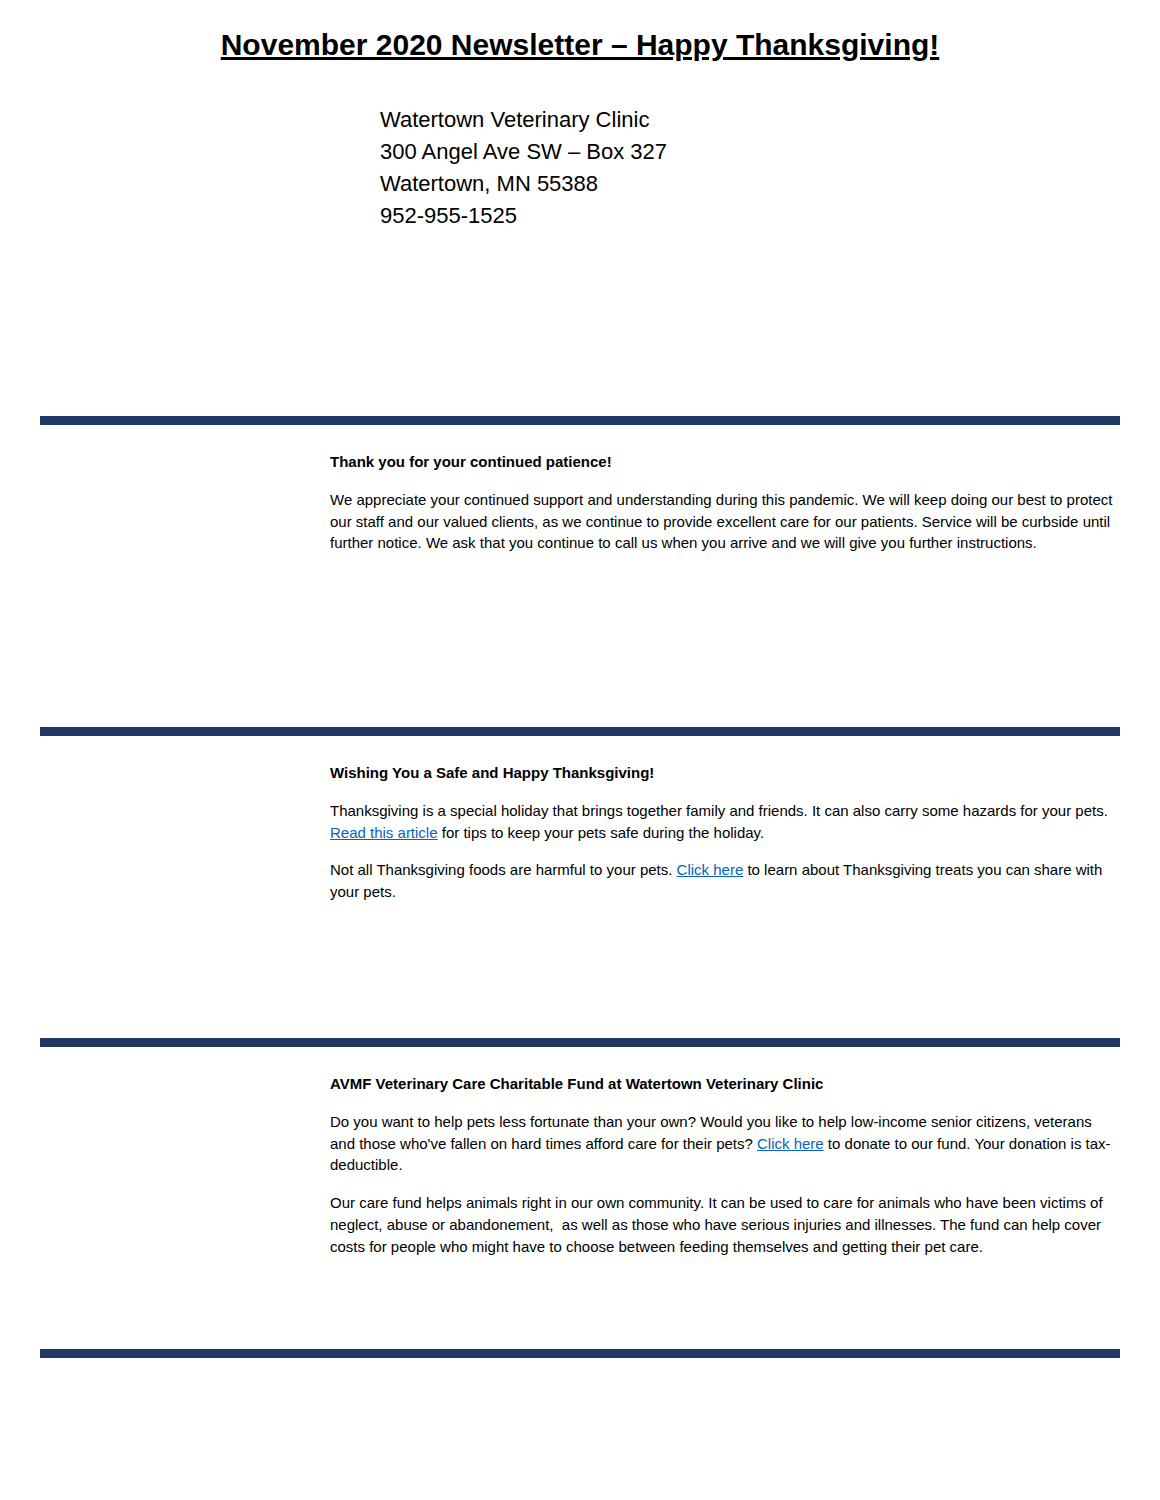November 2020 Newsletter – Happy Thanksgiving!
Watertown Veterinary Clinic
300 Angel Ave SW – Box 327
Watertown, MN 55388
952-955-1525
Thank you for your continued patience!
We appreciate your continued support and understanding during this pandemic. We will keep doing our best to protect our staff and our valued clients, as we continue to provide excellent care for our patients. Service will be curbside until further notice. We ask that you continue to call us when you arrive and we will give you further instructions.
Wishing You a Safe and Happy Thanksgiving!
Thanksgiving is a special holiday that brings together family and friends. It can also carry some hazards for your pets. Read this article for tips to keep your pets safe during the holiday.
Not all Thanksgiving foods are harmful to your pets. Click here to learn about Thanksgiving treats you can share with your pets.
AVMF Veterinary Care Charitable Fund at Watertown Veterinary Clinic
Do you want to help pets less fortunate than your own? Would you like to help low-income senior citizens, veterans and those who've fallen on hard times afford care for their pets? Click here to donate to our fund. Your donation is tax-deductible.
Our care fund helps animals right in our own community. It can be used to care for animals who have been victims of neglect, abuse or abandonement, as well as those who have serious injuries and illnesses. The fund can help cover costs for people who might have to choose between feeding themselves and getting their pet care.